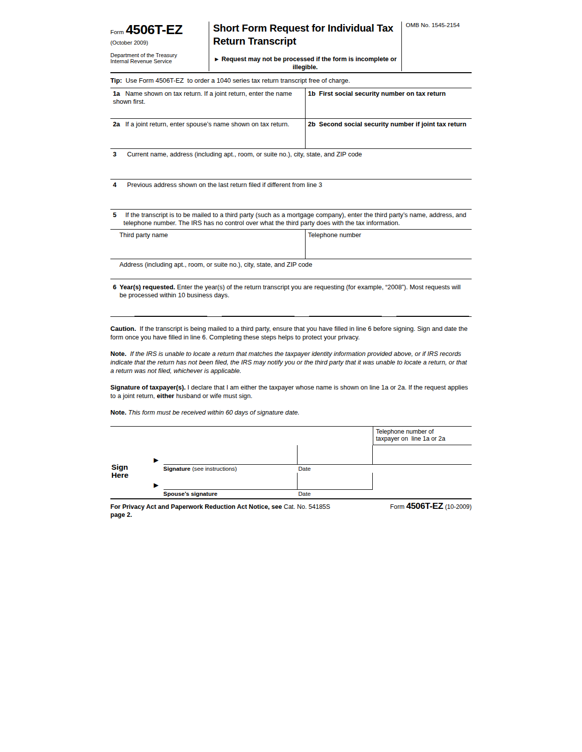Form 4506T-EZ
(October 2009)
Department of the Treasury
Internal Revenue Service
Short Form Request for Individual Tax Return Transcript
► Request may not be processed if the form is incomplete or illegible.
OMB No. 1545-2154
Tip: Use Form 4506T-EZ to order a 1040 series tax return transcript free of charge.
1a Name shown on tax return. If a joint return, enter the name shown first.
1b First social security number on tax return
2a If a joint return, enter spouse’s name shown on tax return.
2b Second social security number if joint tax return
3 Current name, address (including apt., room, or suite no.), city, state, and ZIP code
4 Previous address shown on the last return filed if different from line 3
5 If the transcript is to be mailed to a third party (such as a mortgage company), enter the third party’s name, address, and telephone number. The IRS has no control over what the third party does with the tax information.
Third party name
Telephone number
Address (including apt., room, or suite no.), city, state, and ZIP code
6 Year(s) requested. Enter the year(s) of the return transcript you are requesting (for example, “2008”). Most requests will be processed within 10 business days.
Caution. If the transcript is being mailed to a third party, ensure that you have filled in line 6 before signing. Sign and date the form once you have filled in line 6. Completing these steps helps to protect your privacy.
Note. If the IRS is unable to locate a return that matches the taxpayer identity information provided above, or if IRS records indicate that the return has not been filed, the IRS may notify you or the third party that it was unable to locate a return, or that a return was not filed, whichever is applicable.
Signature of taxpayer(s). I declare that I am either the taxpayer whose name is shown on line 1a or 2a. If the request applies to a joint return, either husband or wife must sign.
Note. This form must be received within 60 days of signature date.
Telephone number of
taxpayer on line 1a or 2a
Sign
Here
►
Signature (see instructions)
Date
►
Spouse’s signature
Date
For Privacy Act and Paperwork Reduction Act Notice, see page 2.
Cat. No. 54185S
Form 4506T-EZ (10-2009)